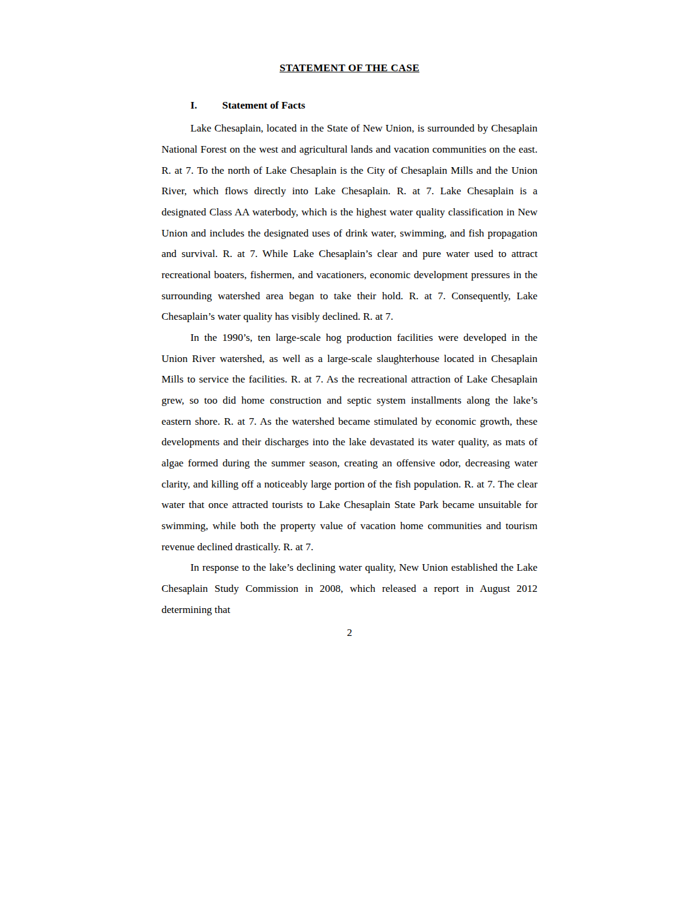STATEMENT OF THE CASE
I. Statement of Facts
Lake Chesaplain, located in the State of New Union, is surrounded by Chesaplain National Forest on the west and agricultural lands and vacation communities on the east. R. at 7. To the north of Lake Chesaplain is the City of Chesaplain Mills and the Union River, which flows directly into Lake Chesaplain. R. at 7. Lake Chesaplain is a designated Class AA waterbody, which is the highest water quality classification in New Union and includes the designated uses of drink water, swimming, and fish propagation and survival. R. at 7. While Lake Chesaplain’s clear and pure water used to attract recreational boaters, fishermen, and vacationers, economic development pressures in the surrounding watershed area began to take their hold. R. at 7. Consequently, Lake Chesaplain’s water quality has visibly declined. R. at 7.
In the 1990’s, ten large-scale hog production facilities were developed in the Union River watershed, as well as a large-scale slaughterhouse located in Chesaplain Mills to service the facilities. R. at 7. As the recreational attraction of Lake Chesaplain grew, so too did home construction and septic system installments along the lake’s eastern shore. R. at 7. As the watershed became stimulated by economic growth, these developments and their discharges into the lake devastated its water quality, as mats of algae formed during the summer season, creating an offensive odor, decreasing water clarity, and killing off a noticeably large portion of the fish population. R. at 7. The clear water that once attracted tourists to Lake Chesaplain State Park became unsuitable for swimming, while both the property value of vacation home communities and tourism revenue declined drastically. R. at 7.
In response to the lake’s declining water quality, New Union established the Lake Chesaplain Study Commission in 2008, which released a report in August 2012 determining that
2